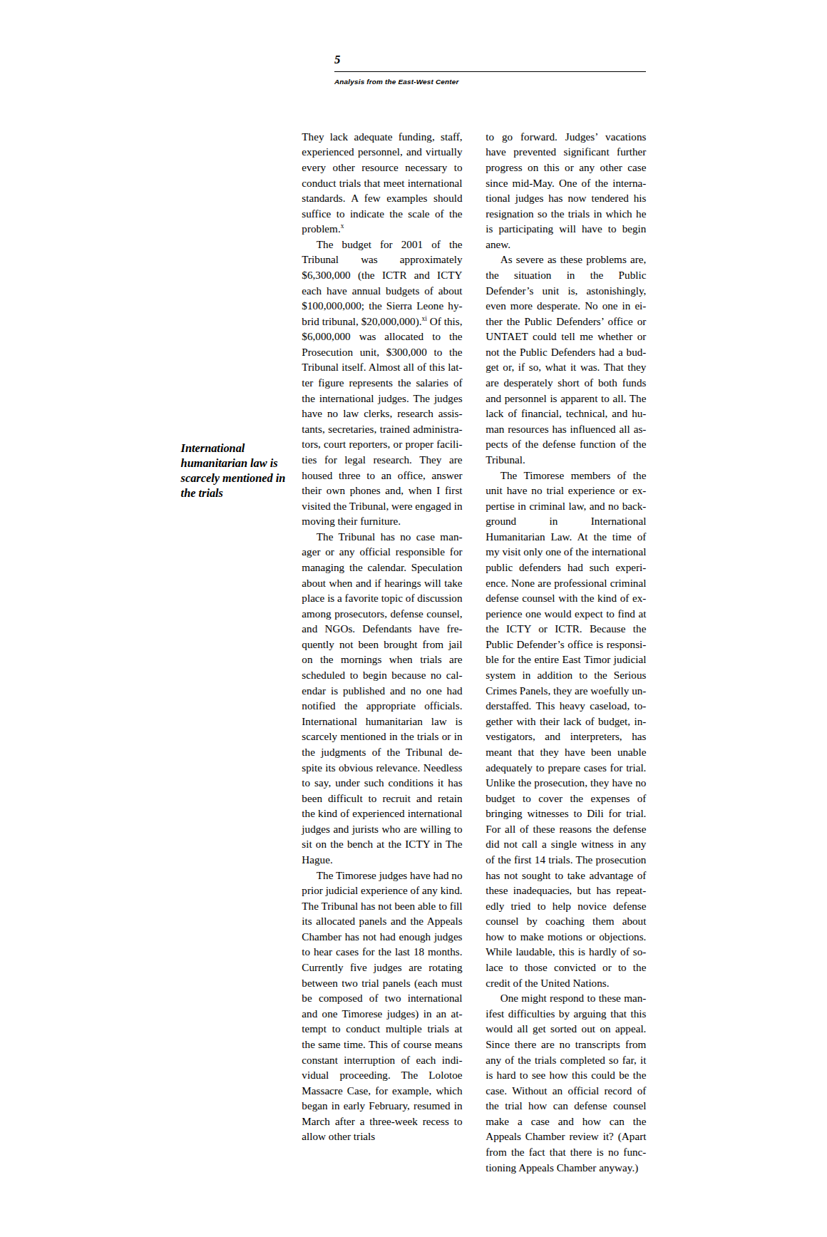5
Analysis from the East-West Center
International humanitarian law is scarcely mentioned in the trials
They lack adequate funding, staff, experienced personnel, and virtually every other resource necessary to conduct trials that meet international standards. A few examples should suffice to indicate the scale of the problem.x
The budget for 2001 of the Tribunal was approximately $6,300,000 (the ICTR and ICTY each have annual budgets of about $100,000,000; the Sierra Leone hybrid tribunal, $20,000,000).xi Of this, $6,000,000 was allocated to the Prosecution unit, $300,000 to the Tribunal itself. Almost all of this latter figure represents the salaries of the international judges. The judges have no law clerks, research assistants, secretaries, trained administrators, court reporters, or proper facilities for legal research. They are housed three to an office, answer their own phones and, when I first visited the Tribunal, were engaged in moving their furniture.
The Tribunal has no case manager or any official responsible for managing the calendar. Speculation about when and if hearings will take place is a favorite topic of discussion among prosecutors, defense counsel, and NGOs. Defendants have frequently not been brought from jail on the mornings when trials are scheduled to begin because no calendar is published and no one had notified the appropriate officials. International humanitarian law is scarcely mentioned in the trials or in the judgments of the Tribunal despite its obvious relevance. Needless to say, under such conditions it has been difficult to recruit and retain the kind of experienced international judges and jurists who are willing to sit on the bench at the ICTY in The Hague.
The Timorese judges have had no prior judicial experience of any kind. The Tribunal has not been able to fill its allocated panels and the Appeals Chamber has not had enough judges to hear cases for the last 18 months. Currently five judges are rotating between two trial panels (each must be composed of two international and one Timorese judges) in an attempt to conduct multiple trials at the same time. This of course means constant interruption of each individual proceeding. The Lolotoe Massacre Case, for example, which began in early February, resumed in March after a three-week recess to allow other trials
to go forward. Judges’ vacations have prevented significant further progress on this or any other case since mid-May. One of the international judges has now tendered his resignation so the trials in which he is participating will have to begin anew.
As severe as these problems are, the situation in the Public Defender’s unit is, astonishingly, even more desperate. No one in either the Public Defenders’ office or UNTAET could tell me whether or not the Public Defenders had a budget or, if so, what it was. That they are desperately short of both funds and personnel is apparent to all. The lack of financial, technical, and human resources has influenced all aspects of the defense function of the Tribunal.
The Timorese members of the unit have no trial experience or expertise in criminal law, and no background in International Humanitarian Law. At the time of my visit only one of the international public defenders had such experience. None are professional criminal defense counsel with the kind of experience one would expect to find at the ICTY or ICTR. Because the Public Defender’s office is responsible for the entire East Timor judicial system in addition to the Serious Crimes Panels, they are woefully understaffed. This heavy caseload, together with their lack of budget, investigators, and interpreters, has meant that they have been unable adequately to prepare cases for trial. Unlike the prosecution, they have no budget to cover the expenses of bringing witnesses to Dili for trial. For all of these reasons the defense did not call a single witness in any of the first 14 trials. The prosecution has not sought to take advantage of these inadequacies, but has repeatedly tried to help novice defense counsel by coaching them about how to make motions or objections. While laudable, this is hardly of solace to those convicted or to the credit of the United Nations.
One might respond to these manifest difficulties by arguing that this would all get sorted out on appeal. Since there are no transcripts from any of the trials completed so far, it is hard to see how this could be the case. Without an official record of the trial how can defense counsel make a case and how can the Appeals Chamber review it? (Apart from the fact that there is no functioning Appeals Chamber anyway.)